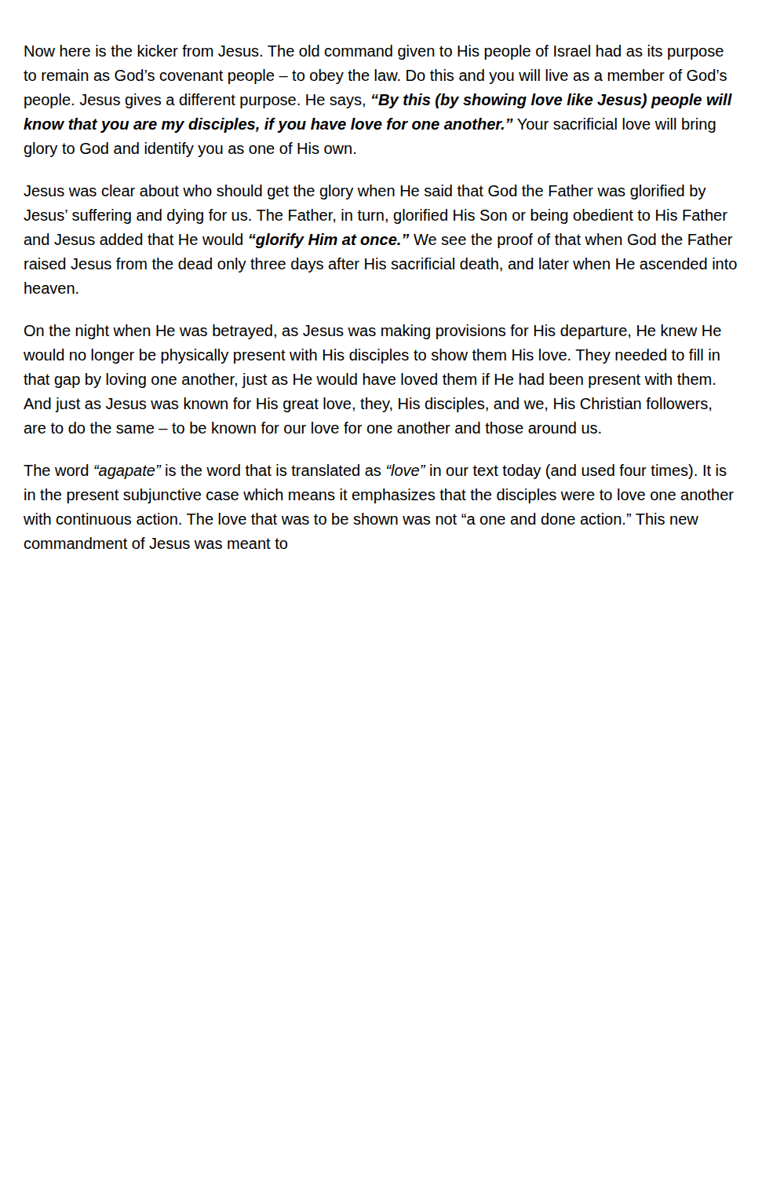Now here is the kicker from Jesus. The old command given to His people of Israel had as its purpose to remain as God’s covenant people – to obey the law. Do this and you will live as a member of God’s people. Jesus gives a different purpose. He says, “By this (by showing love like Jesus) people will know that you are my disciples, if you have love for one another.” Your sacrificial love will bring glory to God and identify you as one of His own.
Jesus was clear about who should get the glory when He said that God the Father was glorified by Jesus’ suffering and dying for us. The Father, in turn, glorified His Son or being obedient to His Father and Jesus added that He would “glorify Him at once.” We see the proof of that when God the Father raised Jesus from the dead only three days after His sacrificial death, and later when He ascended into heaven.
On the night when He was betrayed, as Jesus was making provisions for His departure, He knew He would no longer be physically present with His disciples to show them His love. They needed to fill in that gap by loving one another, just as He would have loved them if He had been present with them. And just as Jesus was known for His great love, they, His disciples, and we, His Christian followers, are to do the same – to be known for our love for one another and those around us.
The word “agapate” is the word that is translated as “love” in our text today (and used four times). It is in the present subjunctive case which means it emphasizes that the disciples were to love one another with continuous action. The love that was to be shown was not “a one and done action.” This new commandment of Jesus was meant to